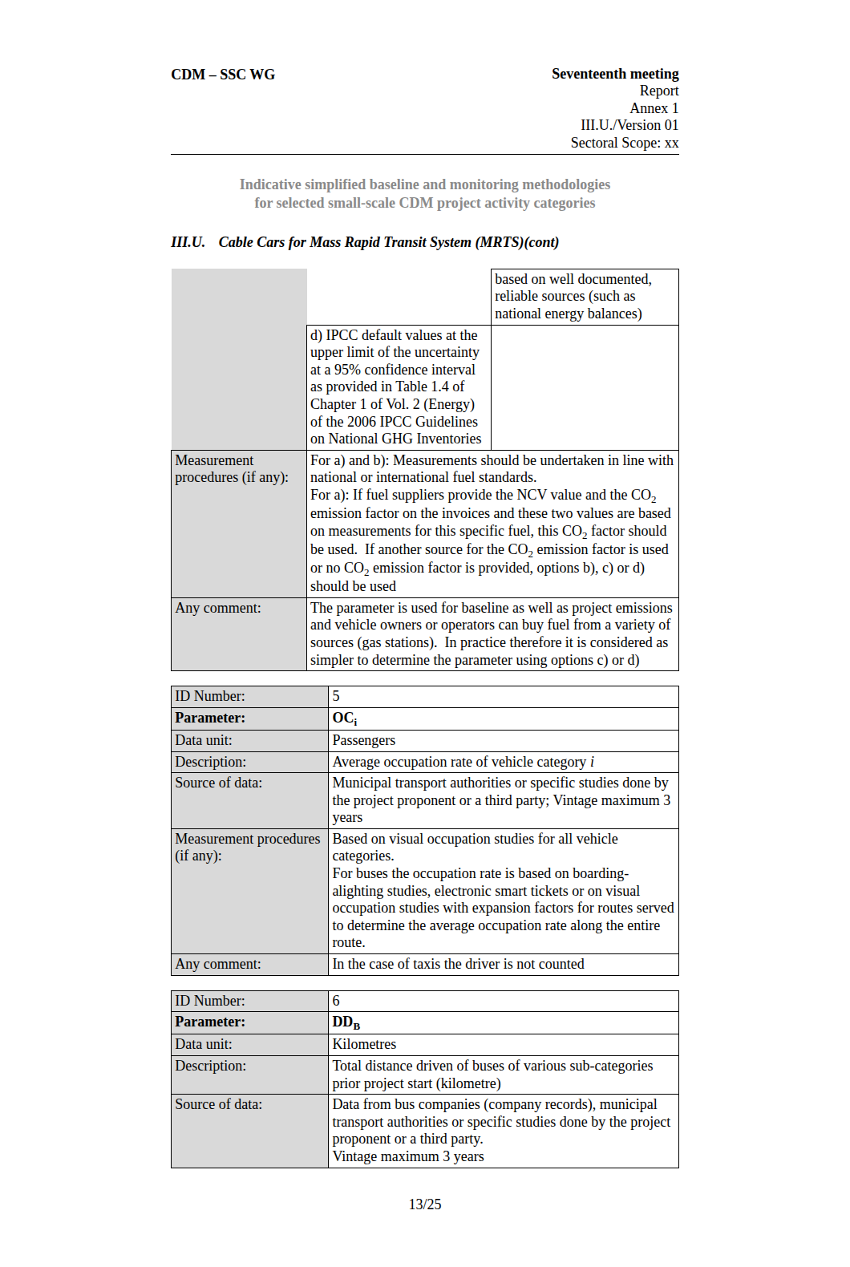CDM – SSC WG
Seventeenth meeting
Report
Annex 1
III.U./Version 01
Sectoral Scope: xx
Indicative simplified baseline and monitoring methodologies
for selected small-scale CDM project activity categories
III.U. Cable Cars for Mass Rapid Transit System (MRTS)(cont)
| | | based on well documented, reliable sources (such as national energy balances) |
| | d) IPCC default values at the upper limit of the uncertainty at a 95% confidence interval as provided in Table 1.4 of Chapter 1 of Vol. 2 (Energy) of the 2006 IPCC Guidelines on National GHG Inventories | |
| Measurement procedures (if any): | For a) and b): Measurements should be undertaken in line with national or international fuel standards. For a): If fuel suppliers provide the NCV value and the CO 2 emission factor on the invoices and these two values are based on measurements for this specific fuel, this CO 2 factor should be used. If another source for the CO 2 emission factor is used or no CO 2 emission factor is provided, options b), c) or d) should be used |
| Any comment: | The parameter is used for baseline as well as project emissions and vehicle owners or operators can buy fuel from a variety of sources (gas stations). In practice therefore it is considered as simpler to determine the parameter using options c) or d) |
| ID Number: | 5 |
| Parameter: | OC i |
| Data unit: | Passengers |
| Description: | Average occupation rate of vehicle category i |
| Source of data: | Municipal transport authorities or specific studies done by the project proponent or a third party; Vintage maximum 3 years |
| Measurement procedures (if any): | Based on visual occupation studies for all vehicle categories. For buses the occupation rate is based on boarding-alighting studies, electronic smart tickets or on visual occupation studies with expansion factors for routes served to determine the average occupation rate along the entire route. |
| Any comment: | In the case of taxis the driver is not counted |
| ID Number: | 6 |
| Parameter: | DD B |
| Data unit: | Kilometres |
| Description: | Total distance driven of buses of various sub-categories prior project start (kilometre) |
| Source of data: | Data from bus companies (company records), municipal transport authorities or specific studies done by the project proponent or a third party. Vintage maximum 3 years |
13/25